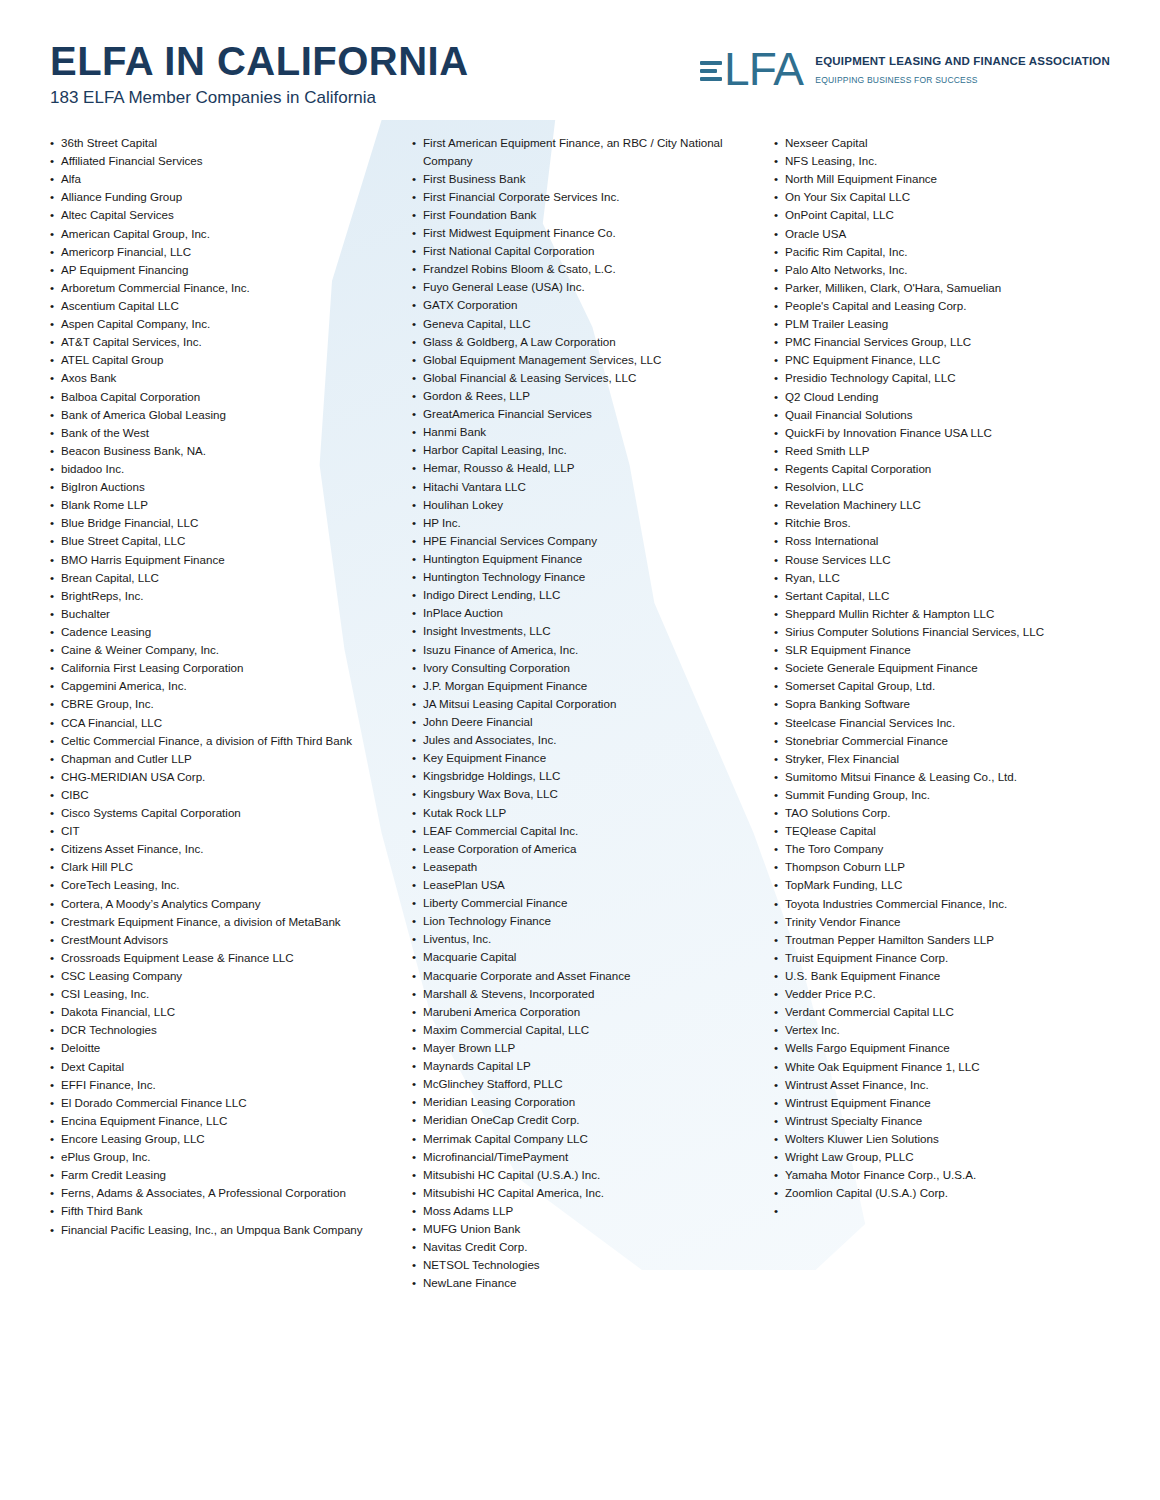ELFA IN CALIFORNIA
183 ELFA Member Companies in California
LFA EQUIPMENT LEASING AND FINANCE ASSOCIATION
EQUIPPING BUSINESS FOR SUCCESS
36th Street Capital
Affiliated Financial Services
Alfa
Alliance Funding Group
Altec Capital Services
American Capital Group, Inc.
Americorp Financial, LLC
AP Equipment Financing
Arboretum Commercial Finance, Inc.
Ascentium Capital LLC
Aspen Capital Company, Inc.
AT&T Capital Services, Inc.
ATEL Capital Group
Axos Bank
Balboa Capital Corporation
Bank of America Global Leasing
Bank of the West
Beacon Business Bank, NA.
bidadoo Inc.
BigIron Auctions
Blank Rome LLP
Blue Bridge Financial, LLC
Blue Street Capital, LLC
BMO Harris Equipment Finance
Brean Capital, LLC
BrightReps, Inc.
Buchalter
Cadence Leasing
Caine & Weiner Company, Inc.
California First Leasing Corporation
Capgemini America, Inc.
CBRE Group, Inc.
CCA Financial, LLC
Celtic Commercial Finance, a division of Fifth Third Bank
Chapman and Cutler LLP
CHG-MERIDIAN USA Corp.
CIBC
Cisco Systems Capital Corporation
CIT
Citizens Asset Finance, Inc.
Clark Hill PLC
CoreTech Leasing, Inc.
Cortera, A Moody’s Analytics Company
Crestmark Equipment Finance, a division of MetaBank
CrestMount Advisors
Crossroads Equipment Lease & Finance LLC
CSC Leasing Company
CSI Leasing, Inc.
Dakota Financial, LLC
DCR Technologies
Deloitte
Dext Capital
EFFI Finance, Inc.
El Dorado Commercial Finance LLC
Encina Equipment Finance, LLC
Encore Leasing Group, LLC
ePlus Group, Inc.
Farm Credit Leasing
Ferns, Adams & Associates, A Professional Corporation
Fifth Third Bank
Financial Pacific Leasing, Inc., an Umpqua Bank Company
First American Equipment Finance, an RBC / City National Company
First Business Bank
First Financial Corporate Services Inc.
First Foundation Bank
First Midwest Equipment Finance Co.
First National Capital Corporation
Frandzel Robins Bloom & Csato, L.C.
Fuyo General Lease (USA) Inc.
GATX Corporation
Geneva Capital, LLC
Glass & Goldberg, A Law Corporation
Global Equipment Management Services, LLC
Global Financial & Leasing Services, LLC
Gordon & Rees, LLP
GreatAmerica Financial Services
Hanmi Bank
Harbor Capital Leasing, Inc.
Hemar, Rousso & Heald, LLP
Hitachi Vantara LLC
Houlihan Lokey
HP Inc.
HPE Financial Services Company
Huntington Equipment Finance
Huntington Technology Finance
Indigo Direct Lending, LLC
InPlace Auction
Insight Investments, LLC
Isuzu Finance of America, Inc.
Ivory Consulting Corporation
J.P. Morgan Equipment Finance
JA Mitsui Leasing Capital Corporation
John Deere Financial
Jules and Associates, Inc.
Key Equipment Finance
Kingsbridge Holdings, LLC
Kingsbury Wax Bova, LLC
Kutak Rock LLP
LEAF Commercial Capital Inc.
Lease Corporation of America
Leasepath
LeasePlan USA
Liberty Commercial Finance
Lion Technology Finance
Liventus, Inc.
Macquarie Capital
Macquarie Corporate and Asset Finance
Marshall & Stevens, Incorporated
Marubeni America Corporation
Maxim Commercial Capital, LLC
Mayer Brown LLP
Maynards Capital LP
McGlinchey Stafford, PLLC
Meridian Leasing Corporation
Meridian OneCap Credit Corp.
Merrimak Capital Company LLC
Microfinancial/TimePayment
Mitsubishi HC Capital (U.S.A.) Inc.
Mitsubishi HC Capital America, Inc.
Moss Adams LLP
MUFG Union Bank
Navitas Credit Corp.
NETSOL Technologies
NewLane Finance
Nexseer Capital
NFS Leasing, Inc.
North Mill Equipment Finance
On Your Six Capital LLC
OnPoint Capital, LLC
Oracle USA
Pacific Rim Capital, Inc.
Palo Alto Networks, Inc.
Parker, Milliken, Clark, O'Hara, Samuelian
People's Capital and Leasing Corp.
PLM Trailer Leasing
PMC Financial Services Group, LLC
PNC Equipment Finance, LLC
Presidio Technology Capital, LLC
Q2 Cloud Lending
Quail Financial Solutions
QuickFi by Innovation Finance USA LLC
Reed Smith LLP
Regents Capital Corporation
Resolvion, LLC
Revelation Machinery LLC
Ritchie Bros.
Ross International
Rouse Services LLC
Ryan, LLC
Sertant Capital, LLC
Sheppard Mullin Richter & Hampton LLC
Sirius Computer Solutions Financial Services, LLC
SLR Equipment Finance
Societe Generale Equipment Finance
Somerset Capital Group, Ltd.
Sopra Banking Software
Steelcase Financial Services Inc.
Stonebriar Commercial Finance
Stryker, Flex Financial
Sumitomo Mitsui Finance & Leasing Co., Ltd.
Summit Funding Group, Inc.
TAO Solutions Corp.
TEQlease Capital
The Toro Company
Thompson Coburn LLP
TopMark Funding, LLC
Toyota Industries Commercial Finance, Inc.
Trinity Vendor Finance
Troutman Pepper Hamilton Sanders LLP
Truist Equipment Finance Corp.
U.S. Bank Equipment Finance
Vedder Price P.C.
Verdant Commercial Capital LLC
Vertex Inc.
Wells Fargo Equipment Finance
White Oak Equipment Finance 1, LLC
Wintrust Asset Finance, Inc.
Wintrust Equipment Finance
Wintrust Specialty Finance
Wolters Kluwer Lien Solutions
Wright Law Group, PLLC
Yamaha Motor Finance Corp., U.S.A.
Zoomlion Capital (U.S.A.) Corp.